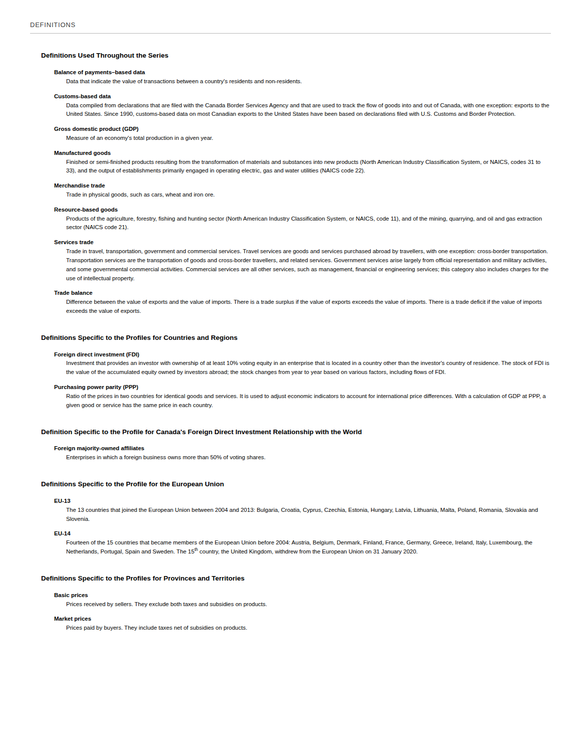DEFINITIONS
Definitions Used Throughout the Series
Balance of payments–based data
Data that indicate the value of transactions between a country's residents and non-residents.
Customs-based data
Data compiled from declarations that are filed with the Canada Border Services Agency and that are used to track the flow of goods into and out of Canada, with one exception: exports to the United States. Since 1990, customs-based data on most Canadian exports to the United States have been based on declarations filed with U.S. Customs and Border Protection.
Gross domestic product (GDP)
Measure of an economy's total production in a given year.
Manufactured goods
Finished or semi-finished products resulting from the transformation of materials and substances into new products (North American Industry Classification System, or NAICS, codes 31 to 33), and the output of establishments primarily engaged in operating electric, gas and water utilities (NAICS code 22).
Merchandise trade
Trade in physical goods, such as cars, wheat and iron ore.
Resource-based goods
Products of the agriculture, forestry, fishing and hunting sector (North American Industry Classification System, or NAICS, code 11), and of the mining, quarrying, and oil and gas extraction sector (NAICS code 21).
Services trade
Trade in travel, transportation, government and commercial services. Travel services are goods and services purchased abroad by travellers, with one exception: cross-border transportation. Transportation services are the transportation of goods and cross-border travellers, and related services. Government services arise largely from official representation and military activities, and some governmental commercial activities. Commercial services are all other services, such as management, financial or engineering services; this category also includes charges for the use of intellectual property.
Trade balance
Difference between the value of exports and the value of imports. There is a trade surplus if the value of exports exceeds the value of imports. There is a trade deficit if the value of imports exceeds the value of exports.
Definitions Specific to the Profiles for Countries and Regions
Foreign direct investment (FDI)
Investment that provides an investor with ownership of at least 10% voting equity in an enterprise that is located in a country other than the investor's country of residence. The stock of FDI is the value of the accumulated equity owned by investors abroad; the stock changes from year to year based on various factors, including flows of FDI.
Purchasing power parity (PPP)
Ratio of the prices in two countries for identical goods and services. It is used to adjust economic indicators to account for international price differences. With a calculation of GDP at PPP, a given good or service has the same price in each country.
Definition Specific to the Profile for Canada's Foreign Direct Investment Relationship with the World
Foreign majority-owned affiliates
Enterprises in which a foreign business owns more than 50% of voting shares.
Definitions Specific to the Profile for the European Union
EU-13
The 13 countries that joined the European Union between 2004 and 2013: Bulgaria, Croatia, Cyprus, Czechia, Estonia, Hungary, Latvia, Lithuania, Malta, Poland, Romania, Slovakia and Slovenia.
EU-14
Fourteen of the 15 countries that became members of the European Union before 2004: Austria, Belgium, Denmark, Finland, France, Germany, Greece, Ireland, Italy, Luxembourg, the Netherlands, Portugal, Spain and Sweden. The 15th country, the United Kingdom, withdrew from the European Union on 31 January 2020.
Definitions Specific to the Profiles for Provinces and Territories
Basic prices
Prices received by sellers. They exclude both taxes and subsidies on products.
Market prices
Prices paid by buyers. They include taxes net of subsidies on products.